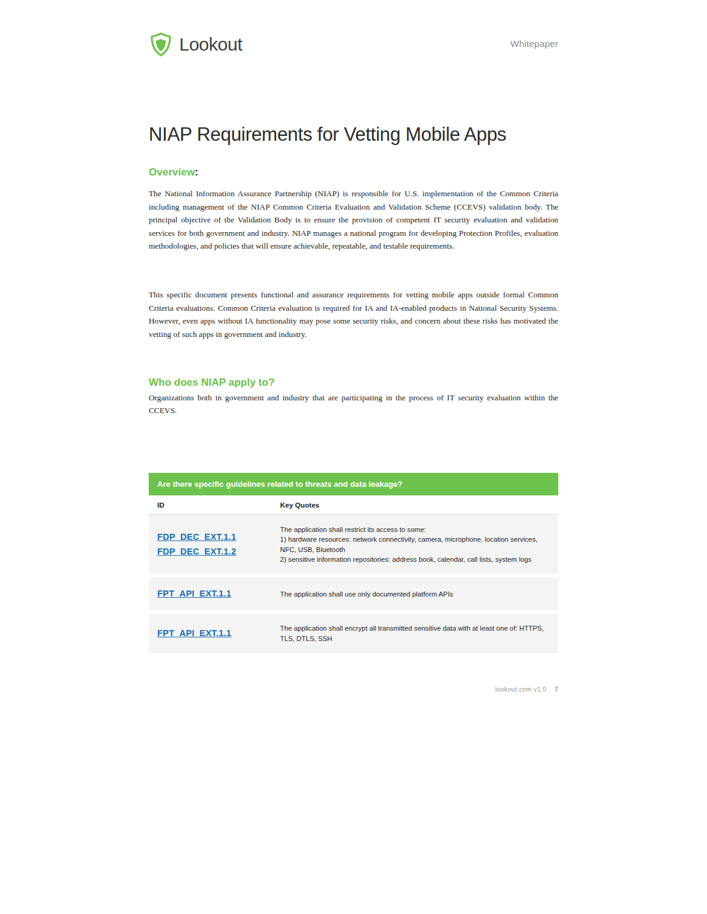Lookout
Whitepaper
NIAP Requirements for Vetting Mobile Apps
Overview:
The National Information Assurance Partnership (NIAP) is responsible for U.S. implementation of the Common Criteria including management of the NIAP Common Criteria Evaluation and Validation Scheme (CCEVS) validation body. The principal objective of the Validation Body is to ensure the provision of competent IT security evaluation and validation services for both government and industry. NIAP manages a national program for developing Protection Profiles, evaluation methodologies, and policies that will ensure achievable, repeatable, and testable requirements.
This specific document presents functional and assurance requirements for vetting mobile apps outside formal Common Criteria evaluations. Common Criteria evaluation is required for IA and IA-enabled products in National Security Systems. However, even apps without IA functionality may pose some security risks, and concern about these risks has motivated the vetting of such apps in government and industry.
Who does NIAP apply to?
Organizations both in government and industry that are participating in the process of IT security evaluation within the CCEVS.
Are there specific guidelines related to threats and data leakage?
| ID | Key Quotes |
| --- | --- |
| FDP_DEC_EXT.1.1 FDP_DEC_EXT.1.2 | The application shall restrict its access to some: 1) hardware resources: network connectivity, camera, microphone, location services, NFC, USB, Bluetooth 2) sensitive information repositories: address book, calendar, call lists, system logs |
| FPT_API_EXT.1.1 | The application shall use only documented platform APIs |
| FPT_API_EXT.1.1 | The application shall encrypt all transmitted sensitive data with at least one of: HTTPS, TLS, DTLS, SSH |
lookout.com v1.0 7